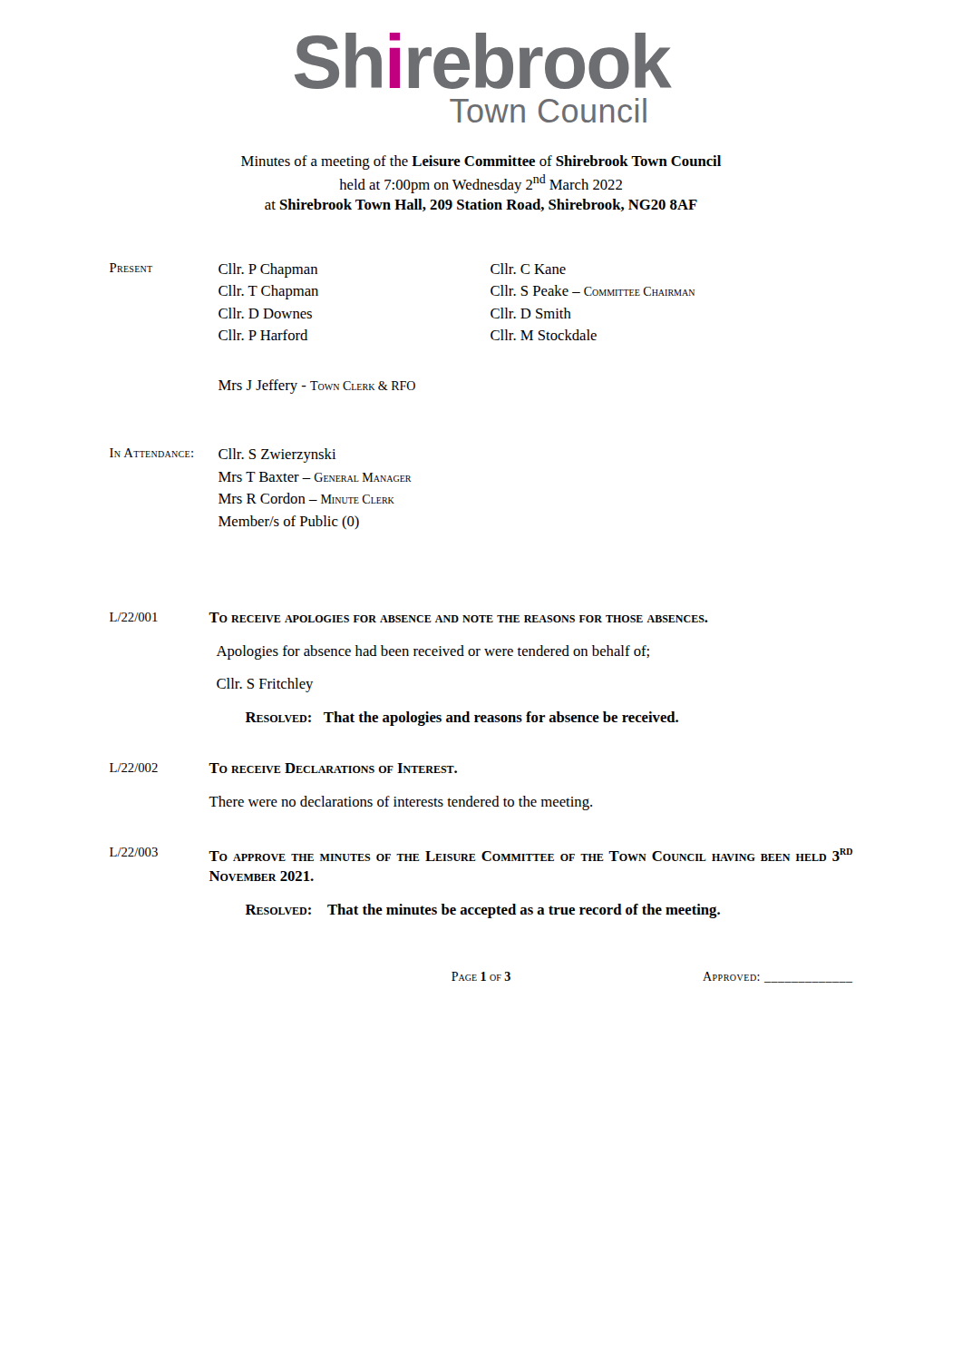Shirebrook
Town Council
Minutes of a meeting of the Leisure Committee of Shirebrook Town Council
held at 7:00pm on Wednesday 2nd March 2022
at Shirebrook Town Hall, 209 Station Road, Shirebrook, NG20 8AF
| Present | Cllr. P Chapman Cllr. T Chapman Cllr. D Downes Cllr. P Harford | Cllr. C Kane Cllr. S Peake – Committee Chairman Cllr. D Smith Cllr. M Stockdale |
| | Mrs J Jeffery - Town Clerk & RFO |
| In Attendance: | Cllr. S Zwierzynski Mrs T Baxter – General Manager Mrs R Cordon – Minute Clerk Member/s of Public (0) |
L/22/001
To receive apologies for absence and note the reasons for those absences.
Apologies for absence had been received or were tendered on behalf of;
Cllr. S Fritchley
Resolved: That the apologies and reasons for absence be received.
L/22/002
To receive Declarations of Interest.
There were no declarations of interests tendered to the meeting.
L/22/003
To approve the minutes of the Leisure Committee of the Town Council having been held 3rd November 2021.
Resolved: That the minutes be accepted as a true record of the meeting.
Page 1 of 3
Approved: _____________